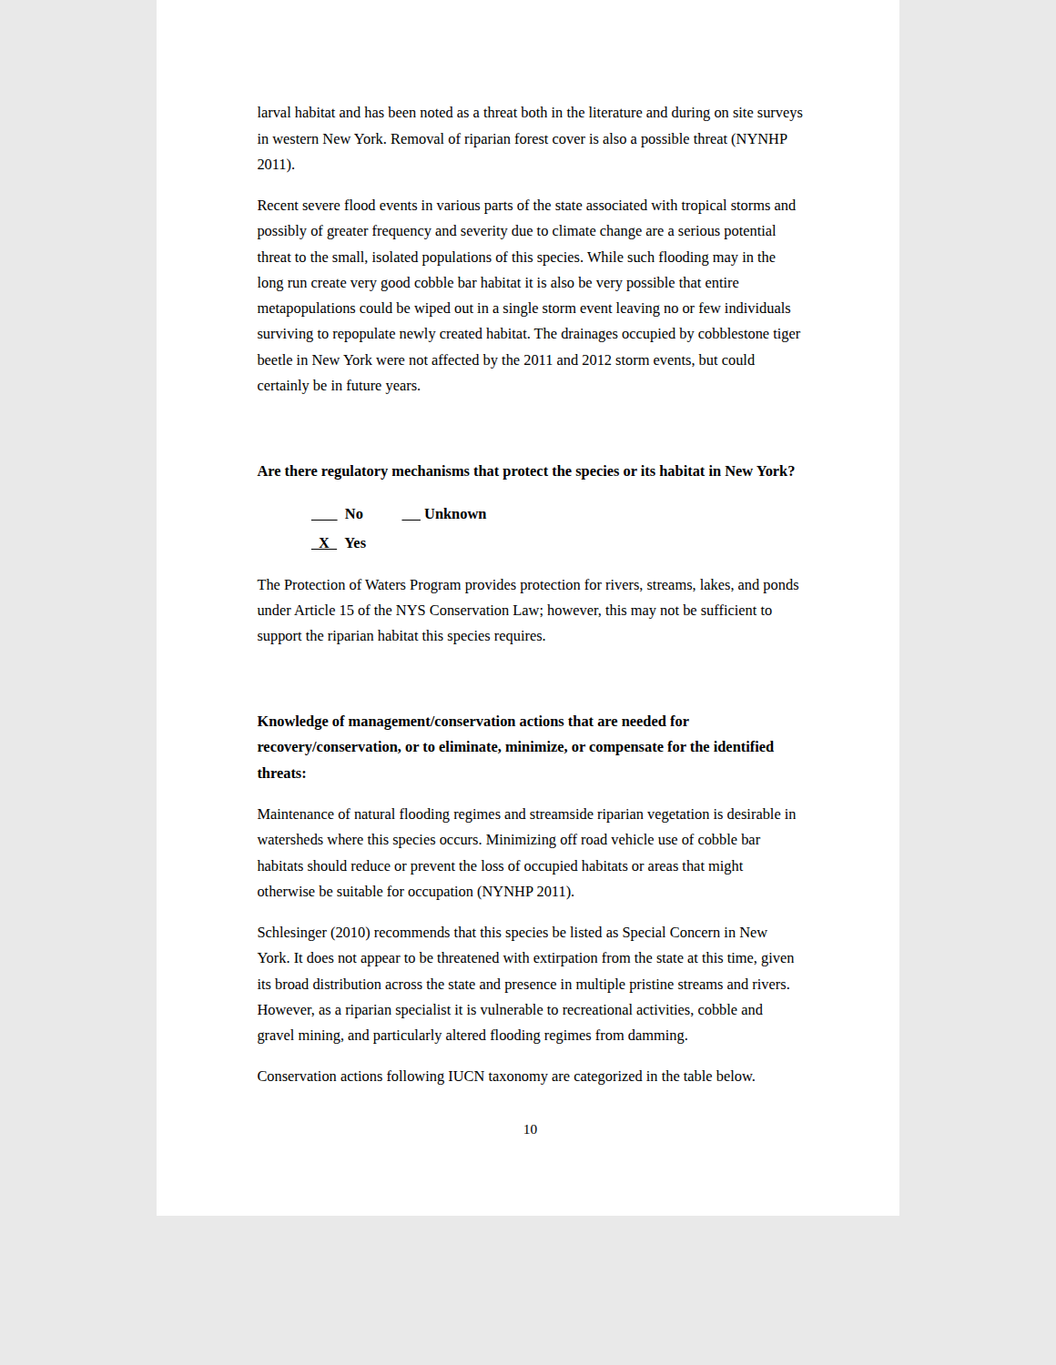larval habitat and has been noted as a threat both in the literature and during on site surveys in western New York. Removal of riparian forest cover is also a possible threat (NYNHP 2011).
Recent severe flood events in various parts of the state associated with tropical storms and possibly of greater frequency and severity due to climate change are a serious potential threat to the small, isolated populations of this species. While such flooding may in the long run create very good cobble bar habitat it is also be very possible that entire metapopulations could be wiped out in a single storm event leaving no or few individuals surviving to repopulate newly created habitat. The drainages occupied by cobblestone tiger beetle in New York were not affected by the 2011 and 2012 storm events, but could certainly be in future years.
Are there regulatory mechanisms that protect the species or its habitat in New York?
No Unknown
X Yes
The Protection of Waters Program provides protection for rivers, streams, lakes, and ponds under Article 15 of the NYS Conservation Law; however, this may not be sufficient to support the riparian habitat this species requires.
Knowledge of management/conservation actions that are needed for recovery/conservation, or to eliminate, minimize, or compensate for the identified threats:
Maintenance of natural flooding regimes and streamside riparian vegetation is desirable in watersheds where this species occurs. Minimizing off road vehicle use of cobble bar habitats should reduce or prevent the loss of occupied habitats or areas that might otherwise be suitable for occupation (NYNHP 2011).
Schlesinger (2010) recommends that this species be listed as Special Concern in New York. It does not appear to be threatened with extirpation from the state at this time, given its broad distribution across the state and presence in multiple pristine streams and rivers. However, as a riparian specialist it is vulnerable to recreational activities, cobble and gravel mining, and particularly altered flooding regimes from damming.
Conservation actions following IUCN taxonomy are categorized in the table below.
10